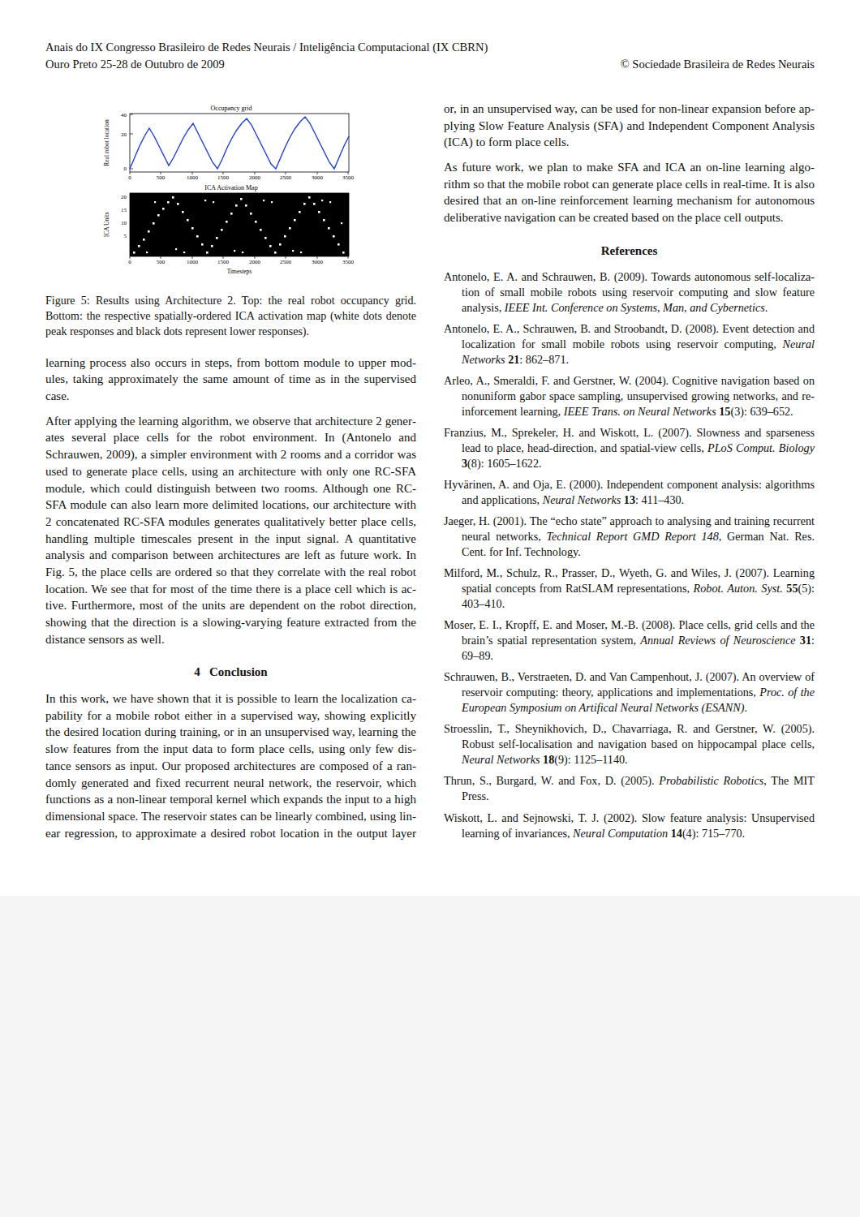Anais do IX Congresso Brasileiro de Redes Neurais / Inteligência Computacional (IX CBRN)
Ouro Preto 25-28 de Outubro de 2009 © Sociedade Brasileira de Redes Neurais
Occupancy grid 40 20 0 Real robot location 0 500 1000 1500 2000 2500 3000 3500 ICA Activation Map 20 15 10 5 ICA Units 0 500 1000 1500 2000 2500 3000 3500 Timesteps
Figure 5: Results using Architecture 2. Top: the real robot occupancy grid. Bottom: the respective spatially-ordered ICA activation map (white dots denote peak responses and black dots represent lower responses).
learning process also occurs in steps, from bottom module to upper modules, taking approximately the same amount of time as in the supervised case.
After applying the learning algorithm, we observe that architecture 2 generates several place cells for the robot environment. In (Antonelo and Schrauwen, 2009), a simpler environment with 2 rooms and a corridor was used to generate place cells, using an architecture with only one RC-SFA module, which could distinguish between two rooms. Although one RC-SFA module can also learn more delimited locations, our architecture with 2 concatenated RC-SFA modules generates qualitatively better place cells, handling multiple timescales present in the input signal. A quantitative analysis and comparison between architectures are left as future work. In Fig. 5, the place cells are ordered so that they correlate with the real robot location. We see that for most of the time there is a place cell which is active. Furthermore, most of the units are dependent on the robot direction, showing that the direction is a slowing-varying feature extracted from the distance sensors as well.
4 Conclusion
In this work, we have shown that it is possible to learn the localization capability for a mobile robot either in a supervised way, showing explicitly the desired location during training, or in an unsupervised way, learning the slow features from the input data to form place cells, using only few distance sensors as input. Our proposed architectures are composed of a randomly generated and fixed recurrent neural network, the reservoir, which functions as a non-linear temporal kernel which expands the input to a high dimensional space. The reservoir states can be linearly combined, using linear regression, to approximate a desired robot location in the output layer or, in an unsupervised way, can be used for non-linear expansion before applying Slow Feature Analysis (SFA) and Independent Component Analysis (ICA) to form place cells.
As future work, we plan to make SFA and ICA an on-line learning algorithm so that the mobile robot can generate place cells in real-time. It is also desired that an on-line reinforcement learning mechanism for autonomous deliberative navigation can be created based on the place cell outputs.
References
Antonelo, E. A. and Schrauwen, B. (2009). Towards autonomous self-localization of small mobile robots using reservoir computing and slow feature analysis, IEEE Int. Conference on Systems, Man, and Cybernetics.
Antonelo, E. A., Schrauwen, B. and Stroobandt, D. (2008). Event detection and localization for small mobile robots using reservoir computing, Neural Networks 21: 862–871.
Arleo, A., Smeraldi, F. and Gerstner, W. (2004). Cognitive navigation based on nonuniform gabor space sampling, unsupervised growing networks, and reinforcement learning, IEEE Trans. on Neural Networks 15(3): 639–652.
Franzius, M., Sprekeler, H. and Wiskott, L. (2007). Slowness and sparseness lead to place, head-direction, and spatial-view cells, PLoS Comput. Biology 3(8): 1605–1622.
Hyvärinen, A. and Oja, E. (2000). Independent component analysis: algorithms and applications, Neural Networks 13: 411–430.
Jaeger, H. (2001). The “echo state” approach to analysing and training recurrent neural networks, Technical Report GMD Report 148, German Nat. Res. Cent. for Inf. Technology.
Milford, M., Schulz, R., Prasser, D., Wyeth, G. and Wiles, J. (2007). Learning spatial concepts from RatSLAM representations, Robot. Auton. Syst. 55(5): 403–410.
Moser, E. I., Kropff, E. and Moser, M.-B. (2008). Place cells, grid cells and the brain’s spatial representation system, Annual Reviews of Neuroscience 31: 69–89.
Schrauwen, B., Verstraeten, D. and Van Campenhout, J. (2007). An overview of reservoir computing: theory, applications and implementations, Proc. of the European Symposium on Artifical Neural Networks (ESANN).
Stroesslin, T., Sheynikhovich, D., Chavarriaga, R. and Gerstner, W. (2005). Robust self-localisation and navigation based on hippocampal place cells, Neural Networks 18(9): 1125–1140.
Thrun, S., Burgard, W. and Fox, D. (2005). Probabilistic Robotics, The MIT Press.
Wiskott, L. and Sejnowski, T. J. (2002). Slow feature analysis: Unsupervised learning of invariances, Neural Computation 14(4): 715–770.